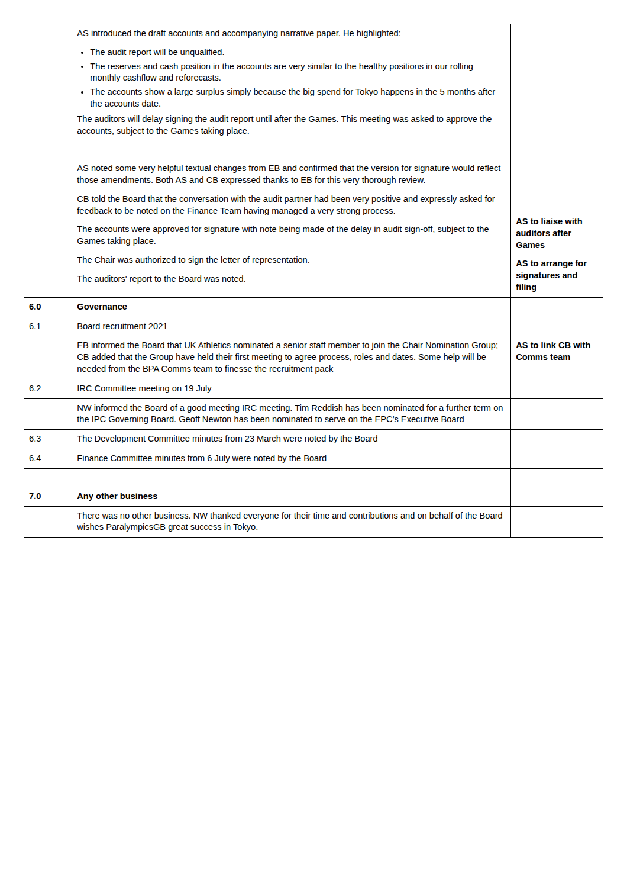| | AS introduced the draft accounts and accompanying narrative paper. He highlighted: The audit report will be unqualified. The reserves and cash position in the accounts are very similar to the healthy positions in our rolling monthly cashflow and reforecasts. The accounts show a large surplus simply because the big spend for Tokyo happens in the 5 months after the accounts date. The auditors will delay signing the audit report until after the Games. This meeting was asked to approve the accounts, subject to the Games taking place. AS noted some very helpful textual changes from EB and confirmed that the version for signature would reflect those amendments. Both AS and CB expressed thanks to EB for this very thorough review. CB told the Board that the conversation with the audit partner had been very positive and expressly asked for feedback to be noted on the Finance Team having managed a very strong process. The accounts were approved for signature with note being made of the delay in audit sign-off, subject to the Games taking place. The Chair was authorized to sign the letter of representation. The auditors' report to the Board was noted. | AS to liaise with auditors after Games AS to arrange for signatures and filing |
| 6.0 | Governance | |
| 6.1 | Board recruitment 2021 | |
| | EB informed the Board that UK Athletics nominated a senior staff member to join the Chair Nomination Group; CB added that the Group have held their first meeting to agree process, roles and dates. Some help will be needed from the BPA Comms team to finesse the recruitment pack | AS to link CB with Comms team |
| 6.2 | IRC Committee meeting on 19 July | |
| | NW informed the Board of a good meeting IRC meeting. Tim Reddish has been nominated for a further term on the IPC Governing Board. Geoff Newton has been nominated to serve on the EPC's Executive Board | |
| 6.3 | The Development Committee minutes from 23 March were noted by the Board | |
| 6.4 | Finance Committee minutes from 6 July were noted by the Board | |
| 7.0 | Any other business | |
| | There was no other business. NW thanked everyone for their time and contributions and on behalf of the Board wishes ParalympicsGB great success in Tokyo. | |